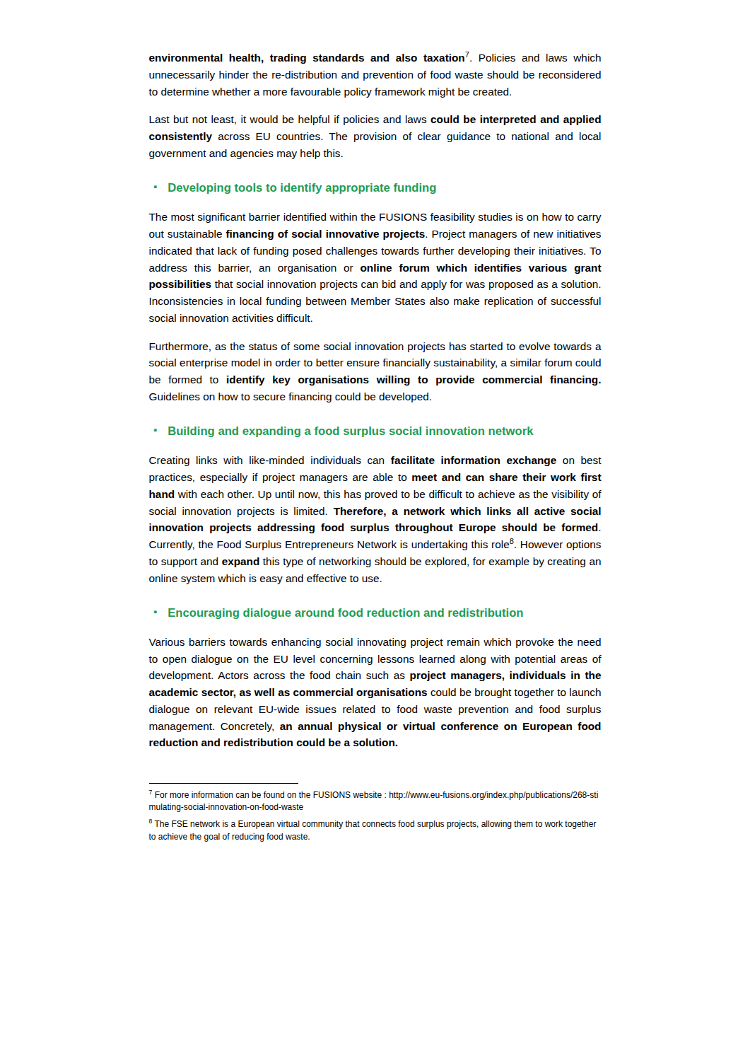environmental health, trading standards and also taxation7. Policies and laws which unnecessarily hinder the re-distribution and prevention of food waste should be reconsidered to determine whether a more favourable policy framework might be created.
Last but not least, it would be helpful if policies and laws could be interpreted and applied consistently across EU countries. The provision of clear guidance to national and local government and agencies may help this.
Developing tools to identify appropriate funding
The most significant barrier identified within the FUSIONS feasibility studies is on how to carry out sustainable financing of social innovative projects. Project managers of new initiatives indicated that lack of funding posed challenges towards further developing their initiatives. To address this barrier, an organisation or online forum which identifies various grant possibilities that social innovation projects can bid and apply for was proposed as a solution. Inconsistencies in local funding between Member States also make replication of successful social innovation activities difficult.
Furthermore, as the status of some social innovation projects has started to evolve towards a social enterprise model in order to better ensure financially sustainability, a similar forum could be formed to identify key organisations willing to provide commercial financing. Guidelines on how to secure financing could be developed.
Building and expanding a food surplus social innovation network
Creating links with like-minded individuals can facilitate information exchange on best practices, especially if project managers are able to meet and can share their work first hand with each other. Up until now, this has proved to be difficult to achieve as the visibility of social innovation projects is limited. Therefore, a network which links all active social innovation projects addressing food surplus throughout Europe should be formed. Currently, the Food Surplus Entrepreneurs Network is undertaking this role8. However options to support and expand this type of networking should be explored, for example by creating an online system which is easy and effective to use.
Encouraging dialogue around food reduction and redistribution
Various barriers towards enhancing social innovating project remain which provoke the need to open dialogue on the EU level concerning lessons learned along with potential areas of development. Actors across the food chain such as project managers, individuals in the academic sector, as well as commercial organisations could be brought together to launch dialogue on relevant EU-wide issues related to food waste prevention and food surplus management. Concretely, an annual physical or virtual conference on European food reduction and redistribution could be a solution.
7 For more information can be found on the FUSIONS website : http://www.eu-fusions.org/index.php/publications/268-stimulating-social-innovation-on-food-waste
8 The FSE network is a European virtual community that connects food surplus projects, allowing them to work together to achieve the goal of reducing food waste.